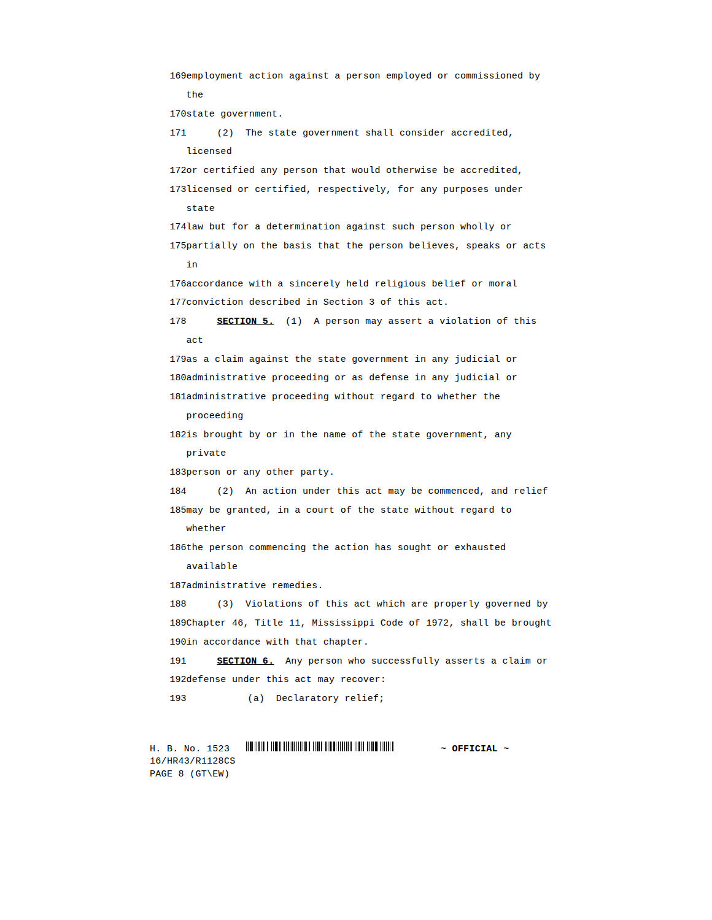| 169 | employment action against a person employed or commissioned by the |
| 170 | state government. |
| 171 | (2) The state government shall consider accredited, licensed |
| 172 | or certified any person that would otherwise be accredited, |
| 173 | licensed or certified, respectively, for any purposes under state |
| 174 | law but for a determination against such person wholly or |
| 175 | partially on the basis that the person believes, speaks or acts in |
| 176 | accordance with a sincerely held religious belief or moral |
| 177 | conviction described in Section 3 of this act. |
| 178 | SECTION 5. (1) A person may assert a violation of this act |
| 179 | as a claim against the state government in any judicial or |
| 180 | administrative proceeding or as defense in any judicial or |
| 181 | administrative proceeding without regard to whether the proceeding |
| 182 | is brought by or in the name of the state government, any private |
| 183 | person or any other party. |
| 184 | (2) An action under this act may be commenced, and relief |
| 185 | may be granted, in a court of the state without regard to whether |
| 186 | the person commencing the action has sought or exhausted available |
| 187 | administrative remedies. |
| 188 | (3) Violations of this act which are properly governed by |
| 189 | Chapter 46, Title 11, Mississippi Code of 1972, shall be brought |
| 190 | in accordance with that chapter. |
| 191 | SECTION 6. Any person who successfully asserts a claim or |
| 192 | defense under this act may recover: |
| 193 | (a) Declaratory relief; |
H. B. No. 1523 ~ OFFICIAL ~
16/HR43/R1128CS
PAGE 8 (GT\EW)